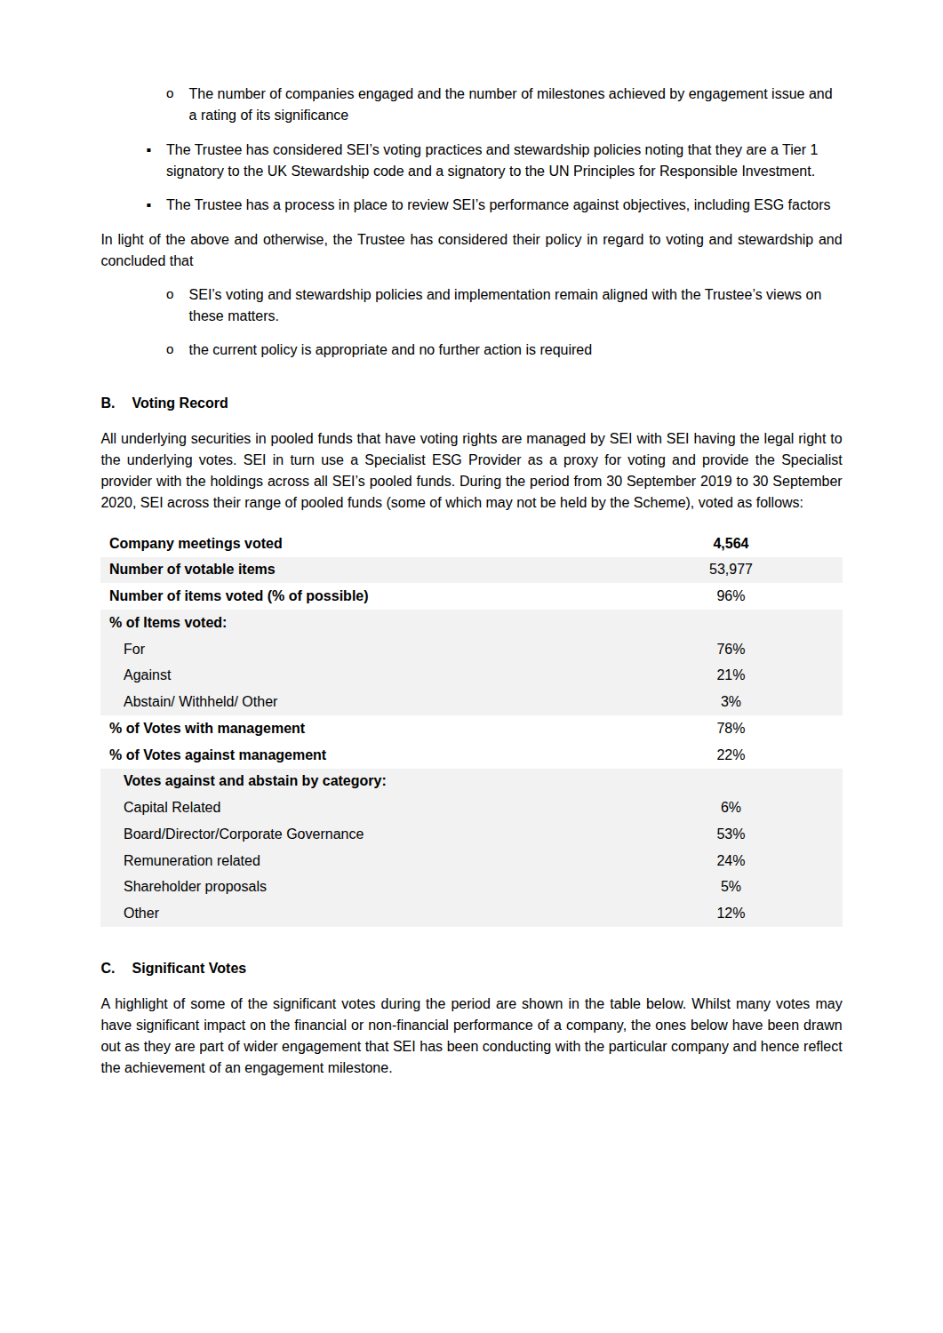The number of companies engaged and the number of milestones achieved by engagement issue and a rating of its significance
The Trustee has considered SEI’s voting practices and stewardship policies noting that they are a Tier 1 signatory to the UK Stewardship code and a signatory to the UN Principles for Responsible Investment.
The Trustee has a process in place to review SEI’s performance against objectives, including ESG factors
In light of the above and otherwise, the Trustee has considered their policy in regard to voting and stewardship and concluded that
SEI’s voting and stewardship policies and implementation remain aligned with the Trustee’s views on these matters.
the current policy is appropriate and no further action is required
B. Voting Record
All underlying securities in pooled funds that have voting rights are managed by SEI with SEI having the legal right to the underlying votes. SEI in turn use a Specialist ESG Provider as a proxy for voting and provide the Specialist provider with the holdings across all SEI’s pooled funds. During the period from 30 September 2019 to 30 September 2020, SEI across their range of pooled funds (some of which may not be held by the Scheme), voted as follows:
| Company meetings voted | 4,564 |
| Number of votable items | 53,977 |
| Number of items voted (% of possible) | 96% |
| % of Items voted: | |
| For | 76% |
| Against | 21% |
| Abstain/ Withheld/ Other | 3% |
| % of Votes with management | 78% |
| % of Votes against management | 22% |
| Votes against and abstain by category: | |
| Capital Related | 6% |
| Board/Director/Corporate Governance | 53% |
| Remuneration related | 24% |
| Shareholder proposals | 5% |
| Other | 12% |
C. Significant Votes
A highlight of some of the significant votes during the period are shown in the table below. Whilst many votes may have significant impact on the financial or non-financial performance of a company, the ones below have been drawn out as they are part of wider engagement that SEI has been conducting with the particular company and hence reflect the achievement of an engagement milestone.